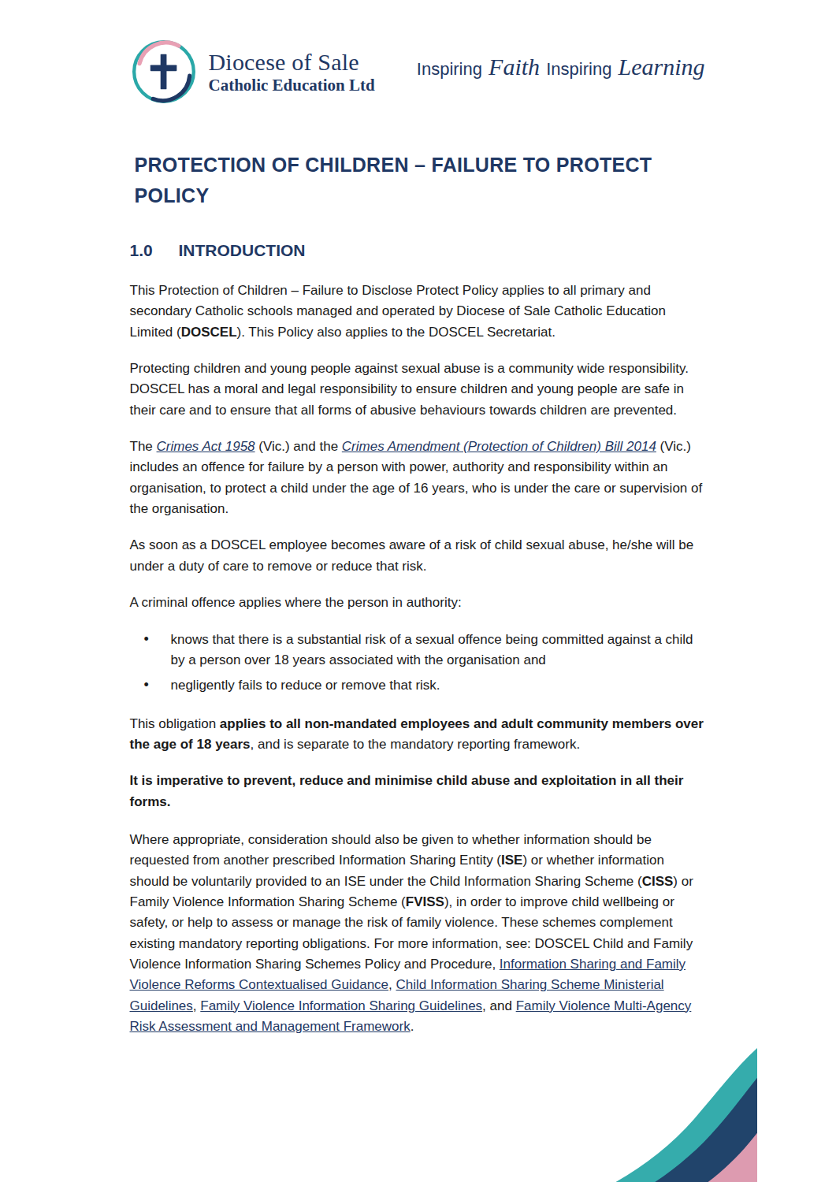Diocese of Sale
Catholic Education Ltd
Inspiring Faith Inspiring Learning
PROTECTION OF CHILDREN – FAILURE TO PROTECT POLICY
1.0 INTRODUCTION
This Protection of Children – Failure to Disclose Protect Policy applies to all primary and secondary Catholic schools managed and operated by Diocese of Sale Catholic Education Limited (DOSCEL). This Policy also applies to the DOSCEL Secretariat.
Protecting children and young people against sexual abuse is a community wide responsibility. DOSCEL has a moral and legal responsibility to ensure children and young people are safe in their care and to ensure that all forms of abusive behaviours towards children are prevented.
The Crimes Act 1958 (Vic.) and the Crimes Amendment (Protection of Children) Bill 2014 (Vic.) includes an offence for failure by a person with power, authority and responsibility within an organisation, to protect a child under the age of 16 years, who is under the care or supervision of the organisation.
As soon as a DOSCEL employee becomes aware of a risk of child sexual abuse, he/she will be under a duty of care to remove or reduce that risk.
A criminal offence applies where the person in authority:
knows that there is a substantial risk of a sexual offence being committed against a child by a person over 18 years associated with the organisation and
negligently fails to reduce or remove that risk.
This obligation applies to all non-mandated employees and adult community members over the age of 18 years, and is separate to the mandatory reporting framework.
It is imperative to prevent, reduce and minimise child abuse and exploitation in all their forms.
Where appropriate, consideration should also be given to whether information should be requested from another prescribed Information Sharing Entity (ISE) or whether information should be voluntarily provided to an ISE under the Child Information Sharing Scheme (CISS) or Family Violence Information Sharing Scheme (FVISS), in order to improve child wellbeing or safety, or help to assess or manage the risk of family violence. These schemes complement existing mandatory reporting obligations. For more information, see: DOSCEL Child and Family Violence Information Sharing Schemes Policy and Procedure, Information Sharing and Family Violence Reforms Contextualised Guidance, Child Information Sharing Scheme Ministerial Guidelines, Family Violence Information Sharing Guidelines, and Family Violence Multi-Agency Risk Assessment and Management Framework.